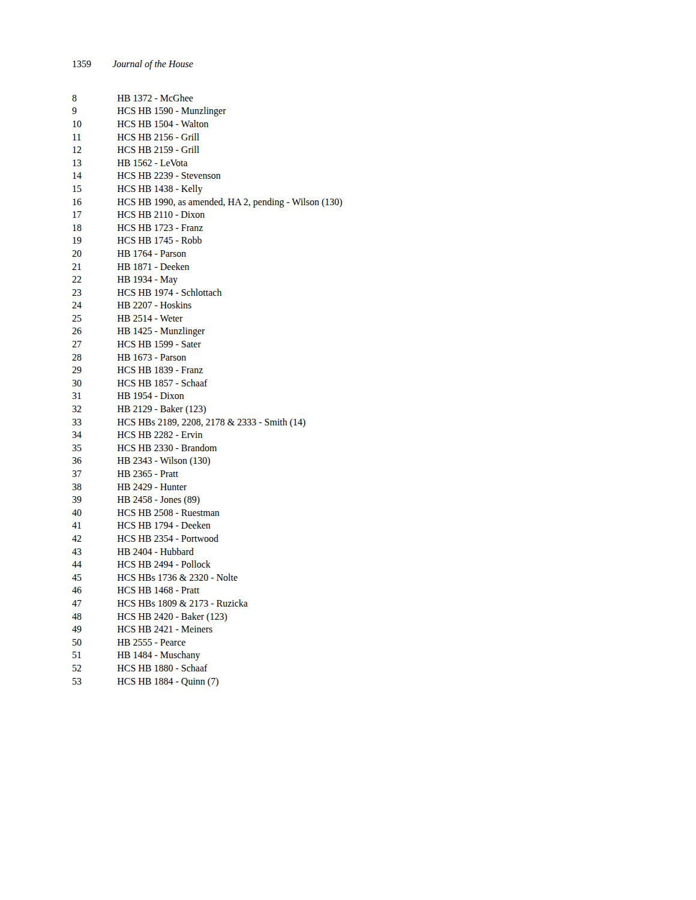1359 Journal of the House
| 8 | HB 1372 - McGhee |
| 9 | HCS HB 1590 - Munzlinger |
| 10 | HCS HB 1504 - Walton |
| 11 | HCS HB 2156 - Grill |
| 12 | HCS HB 2159 - Grill |
| 13 | HB 1562 - LeVota |
| 14 | HCS HB 2239 - Stevenson |
| 15 | HCS HB 1438 - Kelly |
| 16 | HCS HB 1990, as amended, HA 2, pending - Wilson (130) |
| 17 | HCS HB 2110 - Dixon |
| 18 | HCS HB 1723 - Franz |
| 19 | HCS HB 1745 - Robb |
| 20 | HB 1764 - Parson |
| 21 | HB 1871 - Deeken |
| 22 | HB 1934 - May |
| 23 | HCS HB 1974 - Schlottach |
| 24 | HB 2207 - Hoskins |
| 25 | HB 2514 - Weter |
| 26 | HB 1425 - Munzlinger |
| 27 | HCS HB 1599 - Sater |
| 28 | HB 1673 - Parson |
| 29 | HCS HB 1839 - Franz |
| 30 | HCS HB 1857 - Schaaf |
| 31 | HB 1954 - Dixon |
| 32 | HB 2129 - Baker (123) |
| 33 | HCS HBs 2189, 2208, 2178 & 2333 - Smith (14) |
| 34 | HCS HB 2282 - Ervin |
| 35 | HCS HB 2330 - Brandom |
| 36 | HB 2343 - Wilson (130) |
| 37 | HB 2365 - Pratt |
| 38 | HB 2429 - Hunter |
| 39 | HB 2458 - Jones (89) |
| 40 | HCS HB 2508 - Ruestman |
| 41 | HCS HB 1794 - Deeken |
| 42 | HCS HB 2354 - Portwood |
| 43 | HB 2404 - Hubbard |
| 44 | HCS HB 2494 - Pollock |
| 45 | HCS HBs 1736 & 2320 - Nolte |
| 46 | HCS HB 1468 - Pratt |
| 47 | HCS HBs 1809 & 2173 - Ruzicka |
| 48 | HCS HB 2420 - Baker (123) |
| 49 | HCS HB 2421 - Meiners |
| 50 | HB 2555 - Pearce |
| 51 | HB 1484 - Muschany |
| 52 | HCS HB 1880 - Schaaf |
| 53 | HCS HB 1884 - Quinn (7) |